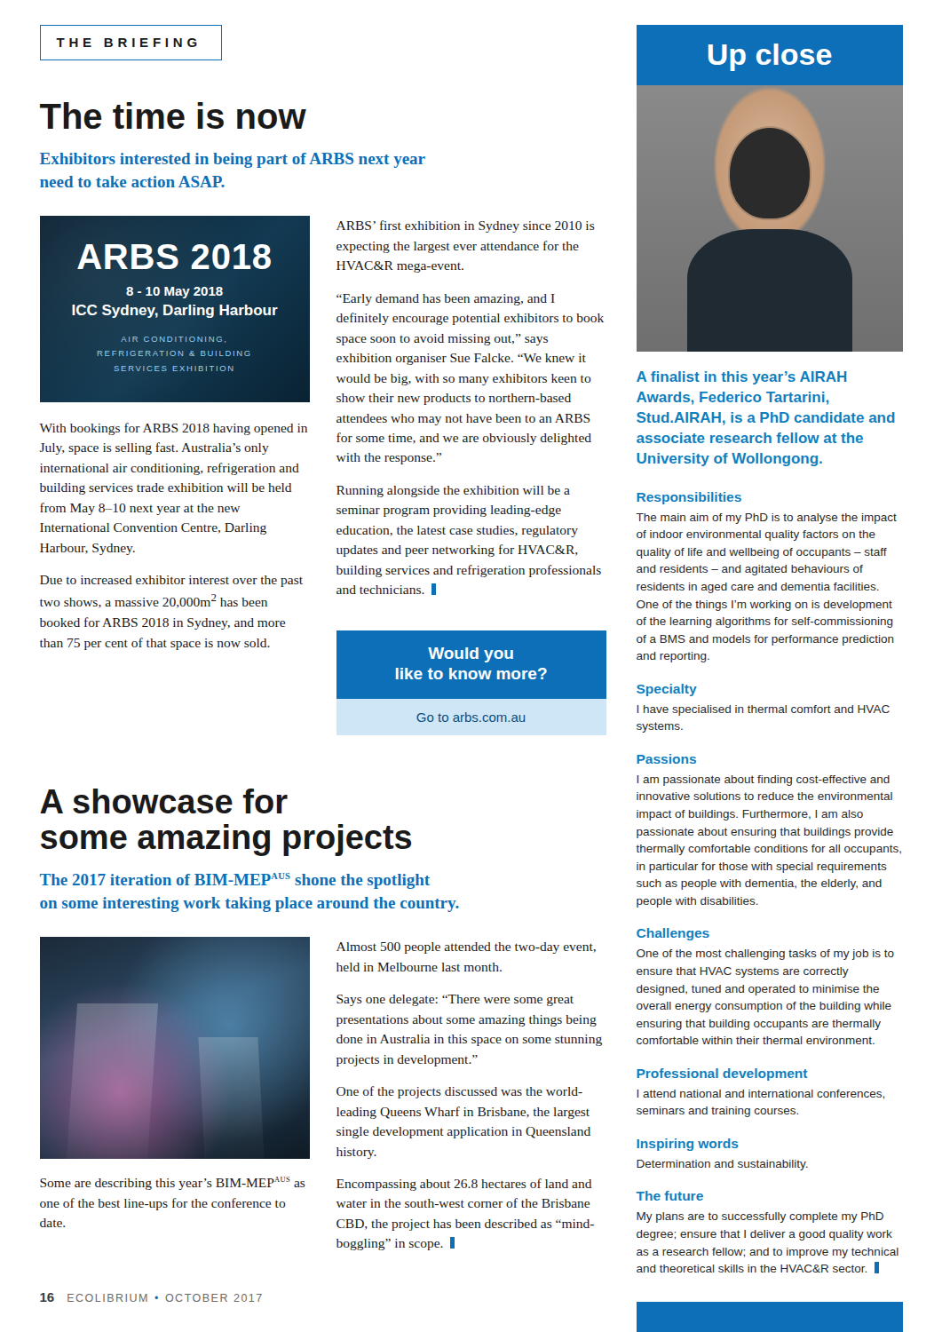THE BRIEFING
The time is now
Exhibitors interested in being part of ARBS next year
need to take action ASAP.
ARBS 2018
8 - 10 May 2018
ICC Sydney, Darling Harbour
AIR CONDITIONING,
REFRIGERATION & BUILDING
SERVICES EXHIBITION
With bookings for ARBS 2018 having opened in July, space is selling fast. Australia’s only international air conditioning, refrigeration and building services trade exhibition will be held from May 8–10 next year at the new International Convention Centre, Darling Harbour, Sydney.
Due to increased exhibitor interest over the past two shows, a massive 20,000m2 has been booked for ARBS 2018 in Sydney, and more than 75 per cent of that space is now sold.
ARBS’ first exhibition in Sydney since 2010 is expecting the largest ever attendance for the HVAC&R mega-event.
“Early demand has been amazing, and I definitely encourage potential exhibitors to book space soon to avoid missing out,” says exhibition organiser Sue Falcke. “We knew it would be big, with so many exhibitors keen to show their new products to northern-based attendees who may not have been to an ARBS for some time, and we are obviously delighted with the response.”
Running alongside the exhibition will be a seminar program providing leading-edge education, the latest case studies, regulatory updates and peer networking for HVAC&R, building services and refrigeration professionals and technicians.
Would you
like to know more?
Go to arbs.com.au
A showcase for
some amazing projects
The 2017 iteration of BIM-MEPAUS shone the spotlight
on some interesting work taking place around the country.
Some are describing this year’s BIM-MEPAUS as one of the best line-ups for the conference to date.
Almost 500 people attended the two-day event, held in Melbourne last month.
Says one delegate: “There were some great presentations about some amazing things being done in Australia in this space on some stunning projects in development.”
One of the projects discussed was the world-leading Queens Wharf in Brisbane, the largest single development application in Queensland history.
Encompassing about 26.8 hectares of land and water in the south-west corner of the Brisbane CBD, the project has been described as “mind-boggling” in scope.
16
ECOLIBRIUM•OCTOBER 2017
Up close
A finalist in this year’s AIRAH Awards, Federico Tartarini, Stud.AIRAH, is a PhD candidate and associate research fellow at the University of Wollongong.
Responsibilities
The main aim of my PhD is to analyse the impact of indoor environmental quality factors on the quality of life and wellbeing of occupants – staff and residents – and agitated behaviours of residents in aged care and dementia facilities. One of the things I’m working on is development of the learning algorithms for self-commissioning of a BMS and models for performance prediction and reporting.
Specialty
I have specialised in thermal comfort and HVAC systems.
Passions
I am passionate about finding cost-effective and innovative solutions to reduce the environmental impact of buildings. Furthermore, I am also passionate about ensuring that buildings provide thermally comfortable conditions for all occupants, in particular for those with special requirements such as people with dementia, the elderly, and people with disabilities.
Challenges
One of the most challenging tasks of my job is to ensure that HVAC systems are correctly designed, tuned and operated to minimise the overall energy consumption of the building while ensuring that building occupants are thermally comfortable within their thermal environment.
Professional development
I attend national and international conferences, seminars and training courses.
Inspiring words
Determination and sustainability.
The future
My plans are to successfully complete my PhD degree; ensure that I deliver a good quality work as a research fellow; and to improve my technical and theoretical skills in the HVAC&R sector.